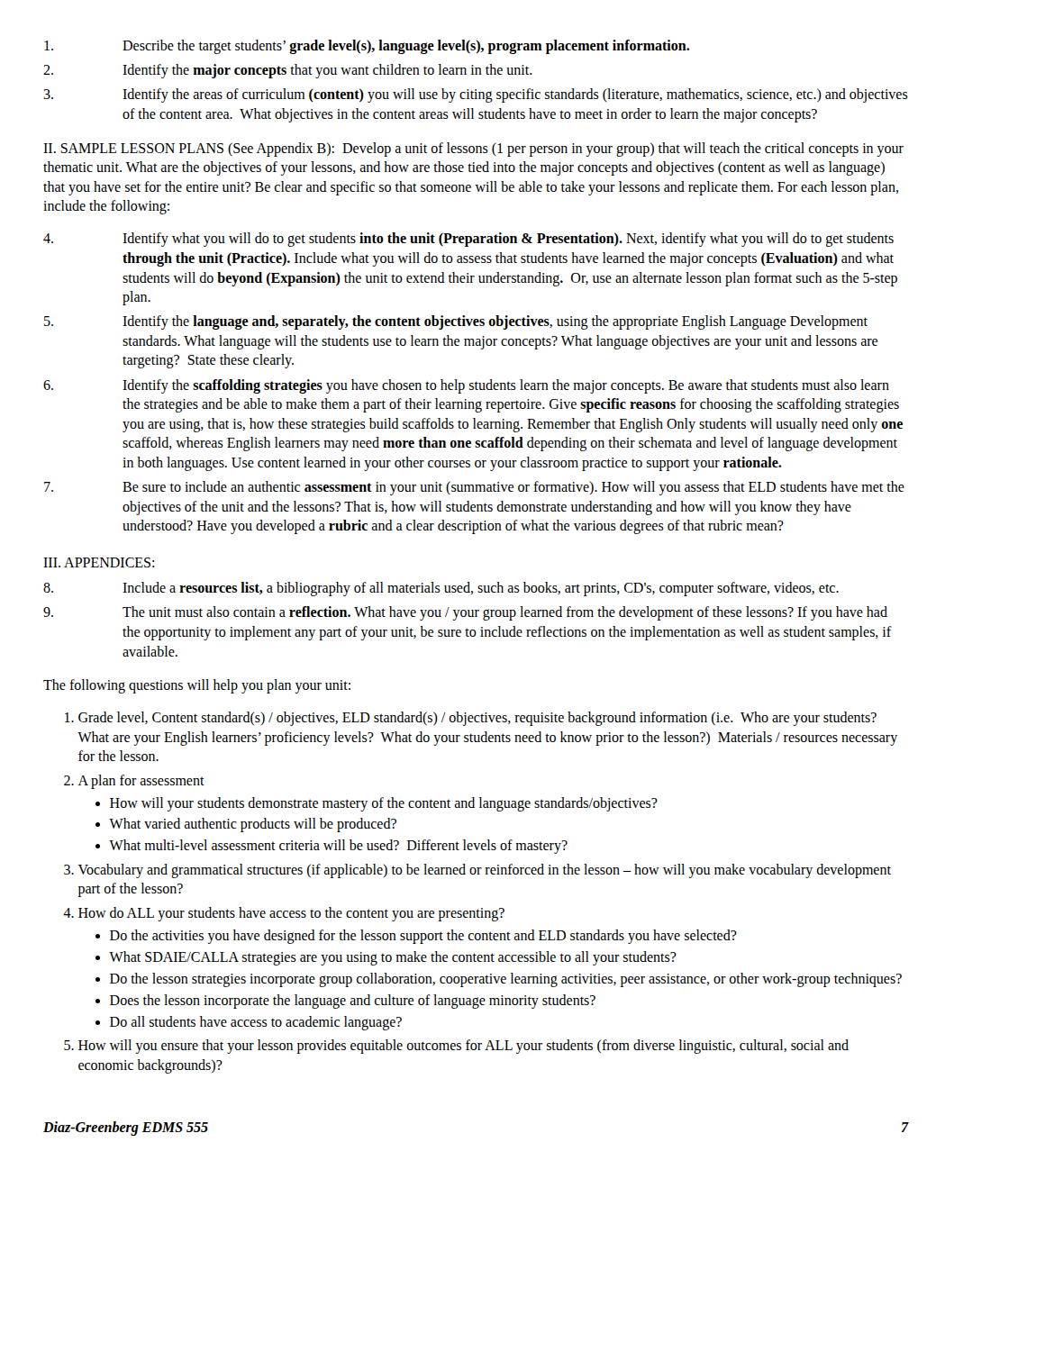1. Describe the target students’ grade level(s), language level(s), program placement information.
2. Identify the major concepts that you want children to learn in the unit.
3. Identify the areas of curriculum (content) you will use by citing specific standards (literature, mathematics, science, etc.) and objectives of the content area. What objectives in the content areas will students have to meet in order to learn the major concepts?
II. SAMPLE LESSON PLANS (See Appendix B): Develop a unit of lessons (1 per person in your group) that will teach the critical concepts in your thematic unit. What are the objectives of your lessons, and how are those tied into the major concepts and objectives (content as well as language) that you have set for the entire unit? Be clear and specific so that someone will be able to take your lessons and replicate them. For each lesson plan, include the following:
4. Identify what you will do to get students into the unit (Preparation & Presentation). Next, identify what you will do to get students through the unit (Practice). Include what you will do to assess that students have learned the major concepts (Evaluation) and what students will do beyond (Expansion) the unit to extend their understanding. Or, use an alternate lesson plan format such as the 5-step plan.
5. Identify the language and, separately, the content objectives objectives, using the appropriate English Language Development standards. What language will the students use to learn the major concepts? What language objectives are your unit and lessons are targeting? State these clearly.
6. Identify the scaffolding strategies you have chosen to help students learn the major concepts. Be aware that students must also learn the strategies and be able to make them a part of their learning repertoire. Give specific reasons for choosing the scaffolding strategies you are using, that is, how these strategies build scaffolds to learning. Remember that English Only students will usually need only one scaffold, whereas English learners may need more than one scaffold depending on their schemata and level of language development in both languages. Use content learned in your other courses or your classroom practice to support your rationale.
7. Be sure to include an authentic assessment in your unit (summative or formative). How will you assess that ELD students have met the objectives of the unit and the lessons? That is, how will students demonstrate understanding and how will you know they have understood? Have you developed a rubric and a clear description of what the various degrees of that rubric mean?
III. APPENDICES:
8. Include a resources list, a bibliography of all materials used, such as books, art prints, CD's, computer software, videos, etc.
9. The unit must also contain a reflection. What have you / your group learned from the development of these lessons? If you have had the opportunity to implement any part of your unit, be sure to include reflections on the implementation as well as student samples, if available.
The following questions will help you plan your unit:
Grade level, Content standard(s) / objectives, ELD standard(s) / objectives, requisite background information (i.e. Who are your students? What are your English learners’ proficiency levels? What do your students need to know prior to the lesson?) Materials / resources necessary for the lesson.
A plan for assessment
How will your students demonstrate mastery of the content and language standards/objectives?
What varied authentic products will be produced?
What multi-level assessment criteria will be used? Different levels of mastery?
Vocabulary and grammatical structures (if applicable) to be learned or reinforced in the lesson – how will you make vocabulary development part of the lesson?
How do ALL your students have access to the content you are presenting?
Do the activities you have designed for the lesson support the content and ELD standards you have selected?
What SDAIE/CALLA strategies are you using to make the content accessible to all your students?
Do the lesson strategies incorporate group collaboration, cooperative learning activities, peer assistance, or other work-group techniques?
Does the lesson incorporate the language and culture of language minority students?
Do all students have access to academic language?
How will you ensure that your lesson provides equitable outcomes for ALL your students (from diverse linguistic, cultural, social and economic backgrounds)?
Diaz-Greenberg EDMS 555 7